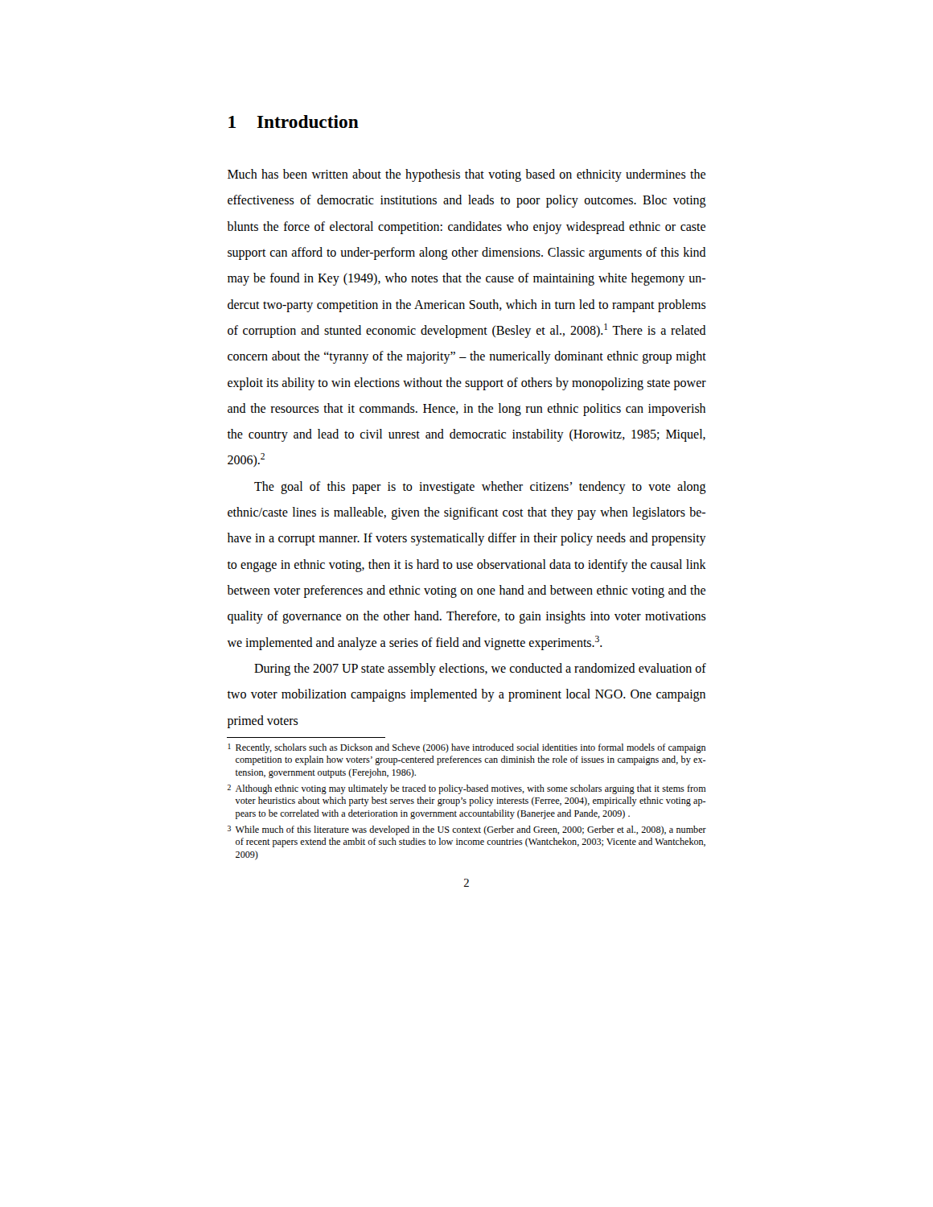1 Introduction
Much has been written about the hypothesis that voting based on ethnicity undermines the effectiveness of democratic institutions and leads to poor policy outcomes. Bloc voting blunts the force of electoral competition: candidates who enjoy widespread ethnic or caste support can afford to under-perform along other dimensions. Classic arguments of this kind may be found in Key (1949), who notes that the cause of maintaining white hegemony undercut two-party competition in the American South, which in turn led to rampant problems of corruption and stunted economic development (Besley et al., 2008).1 There is a related concern about the “tyranny of the majority” – the numerically dominant ethnic group might exploit its ability to win elections without the support of others by monopolizing state power and the resources that it commands. Hence, in the long run ethnic politics can impoverish the country and lead to civil unrest and democratic instability (Horowitz, 1985; Miquel, 2006).2
The goal of this paper is to investigate whether citizens’ tendency to vote along ethnic/caste lines is malleable, given the significant cost that they pay when legislators behave in a corrupt manner. If voters systematically differ in their policy needs and propensity to engage in ethnic voting, then it is hard to use observational data to identify the causal link between voter preferences and ethnic voting on one hand and between ethnic voting and the quality of governance on the other hand. Therefore, to gain insights into voter motivations we implemented and analyze a series of field and vignette experiments.3.
During the 2007 UP state assembly elections, we conducted a randomized evaluation of two voter mobilization campaigns implemented by a prominent local NGO. One campaign primed voters
1
Recently, scholars such as Dickson and Scheve (2006) have introduced social identities into formal models of campaign competition to explain how voters’ group-centered preferences can diminish the role of issues in campaigns and, by extension, government outputs (Ferejohn, 1986).
2
Although ethnic voting may ultimately be traced to policy-based motives, with some scholars arguing that it stems from voter heuristics about which party best serves their group’s policy interests (Ferree, 2004), empirically ethnic voting appears to be correlated with a deterioration in government accountability (Banerjee and Pande, 2009) .
3
While much of this literature was developed in the US context (Gerber and Green, 2000; Gerber et al., 2008), a number of recent papers extend the ambit of such studies to low income countries (Wantchekon, 2003; Vicente and Wantchekon, 2009)
2